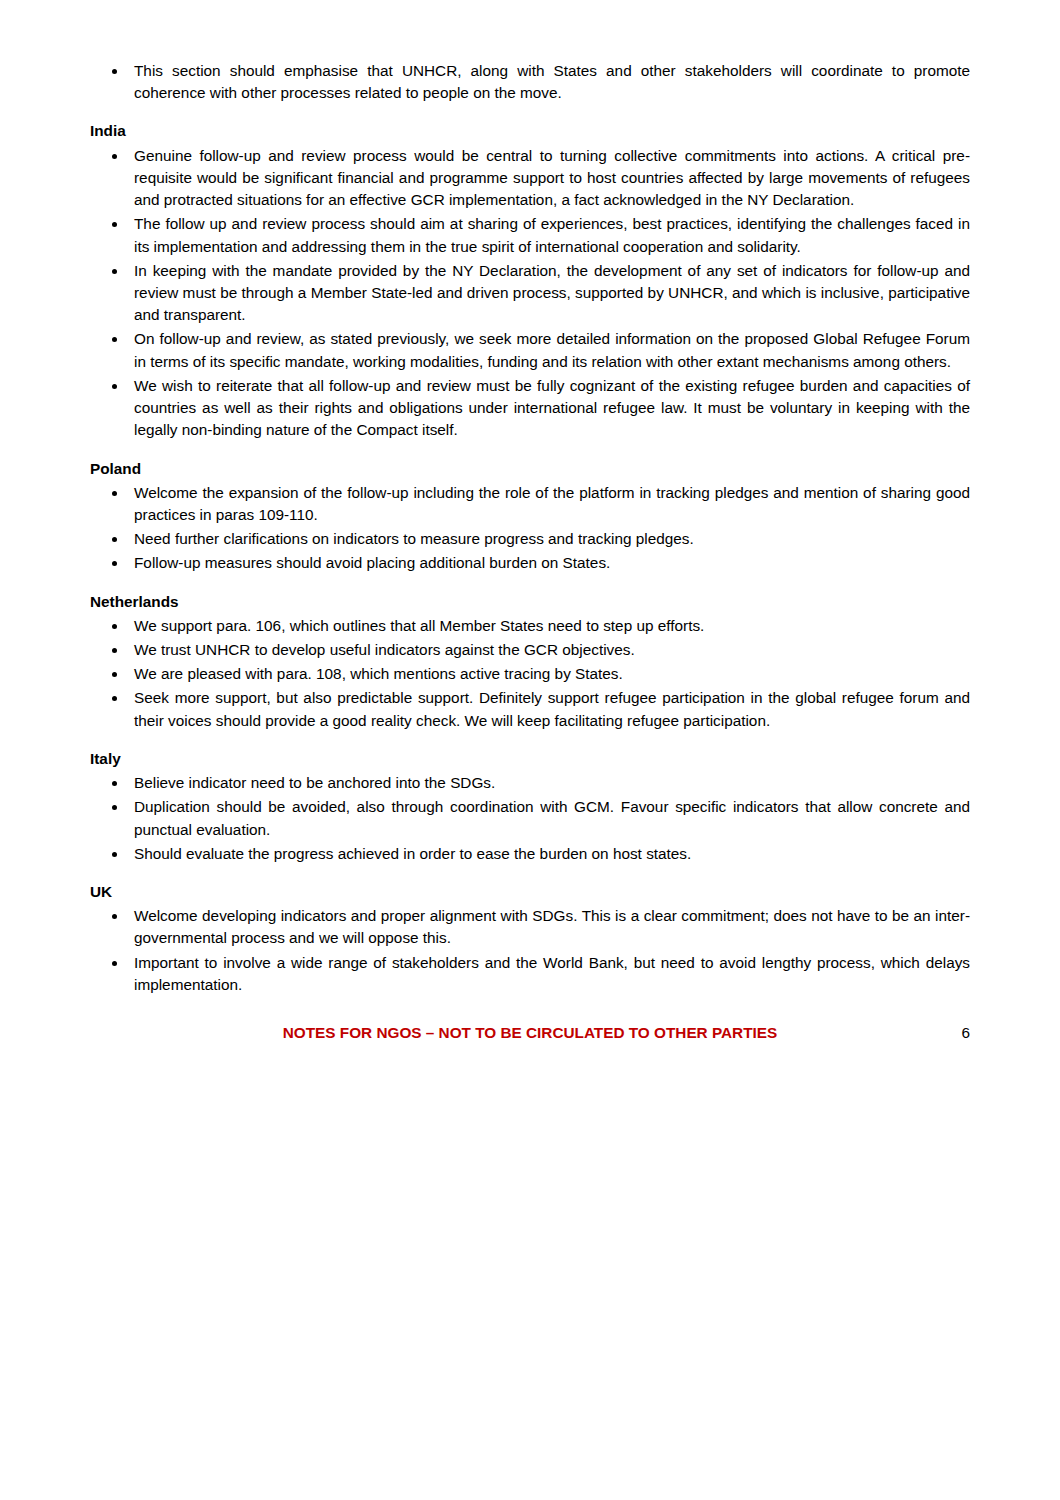This section should emphasise that UNHCR, along with States and other stakeholders will coordinate to promote coherence with other processes related to people on the move.
India
Genuine follow-up and review process would be central to turning collective commitments into actions. A critical pre-requisite would be significant financial and programme support to host countries affected by large movements of refugees and protracted situations for an effective GCR implementation, a fact acknowledged in the NY Declaration.
The follow up and review process should aim at sharing of experiences, best practices, identifying the challenges faced in its implementation and addressing them in the true spirit of international cooperation and solidarity.
In keeping with the mandate provided by the NY Declaration, the development of any set of indicators for follow-up and review must be through a Member State-led and driven process, supported by UNHCR, and which is inclusive, participative and transparent.
On follow-up and review, as stated previously, we seek more detailed information on the proposed Global Refugee Forum in terms of its specific mandate, working modalities, funding and its relation with other extant mechanisms among others.
We wish to reiterate that all follow-up and review must be fully cognizant of the existing refugee burden and capacities of countries as well as their rights and obligations under international refugee law. It must be voluntary in keeping with the legally non-binding nature of the Compact itself.
Poland
Welcome the expansion of the follow-up including the role of the platform in tracking pledges and mention of sharing good practices in paras 109-110.
Need further clarifications on indicators to measure progress and tracking pledges.
Follow-up measures should avoid placing additional burden on States.
Netherlands
We support para. 106, which outlines that all Member States need to step up efforts.
We trust UNHCR to develop useful indicators against the GCR objectives.
We are pleased with para. 108, which mentions active tracing by States.
Seek more support, but also predictable support. Definitely support refugee participation in the global refugee forum and their voices should provide a good reality check. We will keep facilitating refugee participation.
Italy
Believe indicator need to be anchored into the SDGs.
Duplication should be avoided, also through coordination with GCM. Favour specific indicators that allow concrete and punctual evaluation.
Should evaluate the progress achieved in order to ease the burden on host states.
UK
Welcome developing indicators and proper alignment with SDGs. This is a clear commitment; does not have to be an inter-governmental process and we will oppose this.
Important to involve a wide range of stakeholders and the World Bank, but need to avoid lengthy process, which delays implementation.
NOTES FOR NGOS – NOT TO BE CIRCULATED TO OTHER PARTIES 6